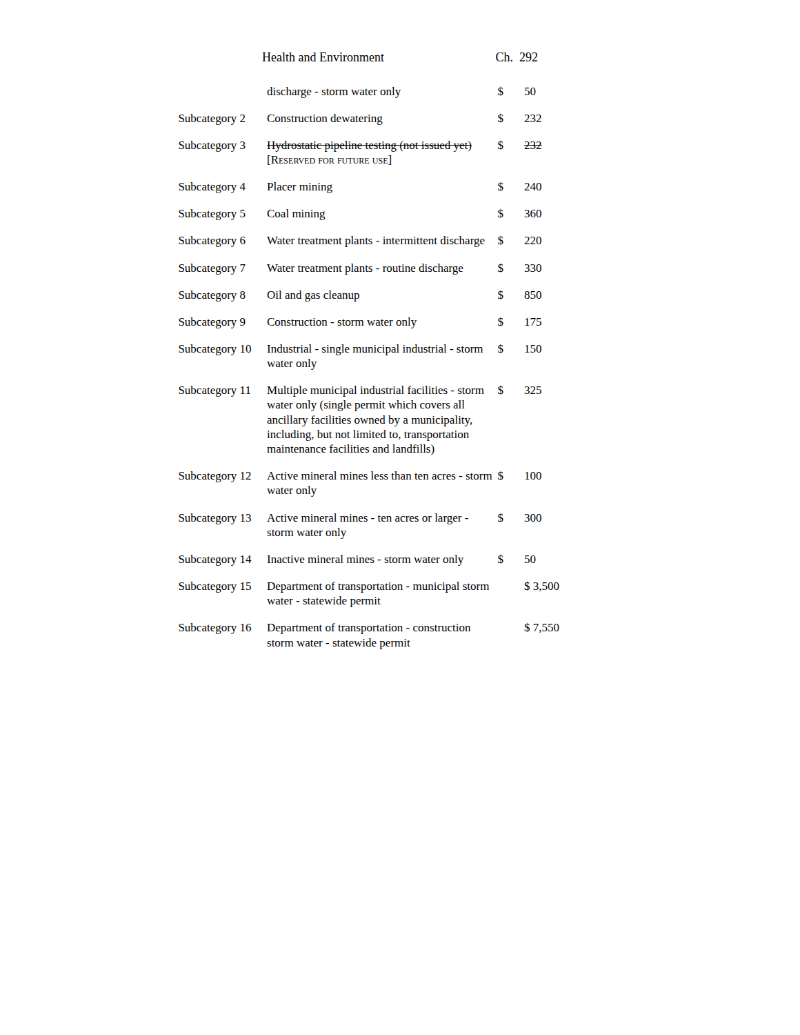Health and Environment Ch. 292
| | discharge - storm water only | $ | 50 |
| Subcategory 2 | Construction dewatering | $ | 232 |
| Subcategory 3 | Hydrostatic pipeline testing (not issued yet) [ Reserved for future use ] | $ | 232 |
| Subcategory 4 | Placer mining | $ | 240 |
| Subcategory 5 | Coal mining | $ | 360 |
| Subcategory 6 | Water treatment plants - intermittent discharge | $ | 220 |
| Subcategory 7 | Water treatment plants - routine discharge | $ | 330 |
| Subcategory 8 | Oil and gas cleanup | $ | 850 |
| Subcategory 9 | Construction - storm water only | $ | 175 |
| Subcategory 10 | Industrial - single municipal industrial - storm water only | $ | 150 |
| Subcategory 11 | Multiple municipal industrial facilities - storm water only (single permit which covers all ancillary facilities owned by a municipality, including, but not limited to, transportation maintenance facilities and landfills) | $ | 325 |
| Subcategory 12 | Active mineral mines less than ten acres - storm water only | $ | 100 |
| Subcategory 13 | Active mineral mines - ten acres or larger - storm water only | $ | 300 |
| Subcategory 14 | Inactive mineral mines - storm water only | $ | 50 |
| Subcategory 15 | Department of transportation - municipal storm water - statewide permit | | $ 3,500 |
| Subcategory 16 | Department of transportation - construction storm water - statewide permit | | $ 7,550 |